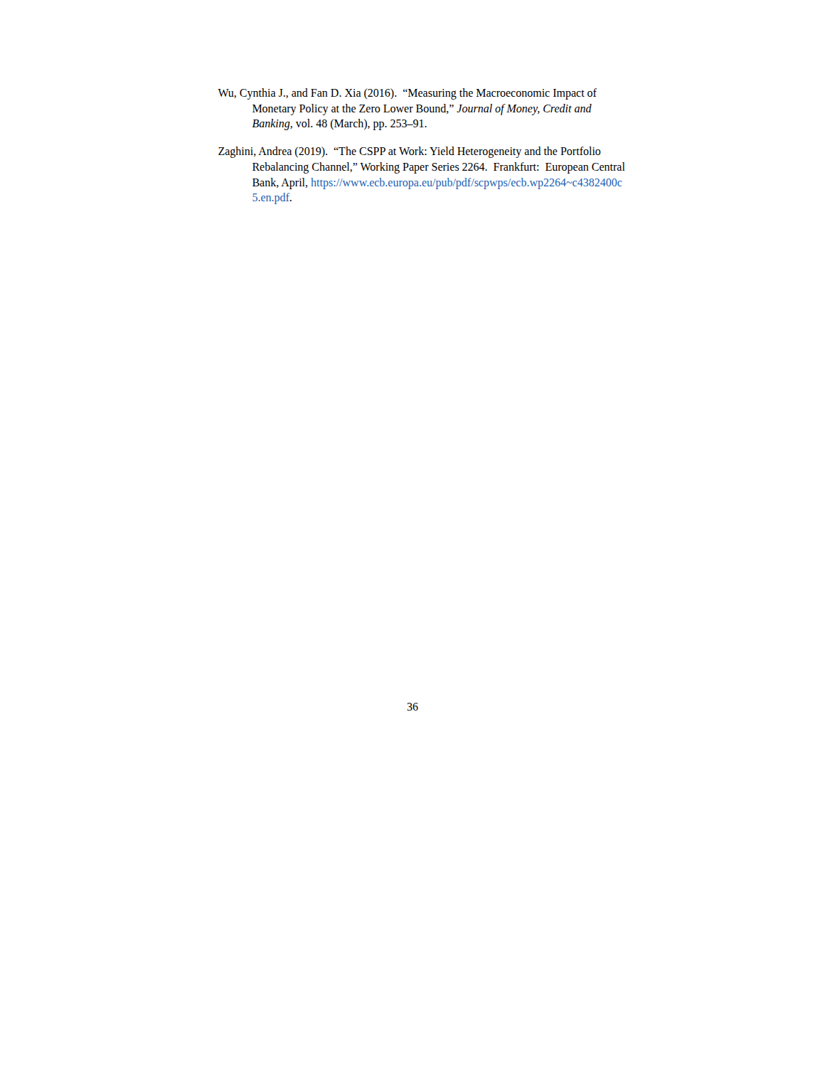Wu, Cynthia J., and Fan D. Xia (2016). “Measuring the Macroeconomic Impact of Monetary Policy at the Zero Lower Bound,” Journal of Money, Credit and Banking, vol. 48 (March), pp. 253–91.
Zaghini, Andrea (2019). “The CSPP at Work: Yield Heterogeneity and the Portfolio Rebalancing Channel,” Working Paper Series 2264. Frankfurt: European Central Bank, April, https://www.ecb.europa.eu/pub/pdf/scpwps/ecb.wp2264~c4382400c5.en.pdf.
36